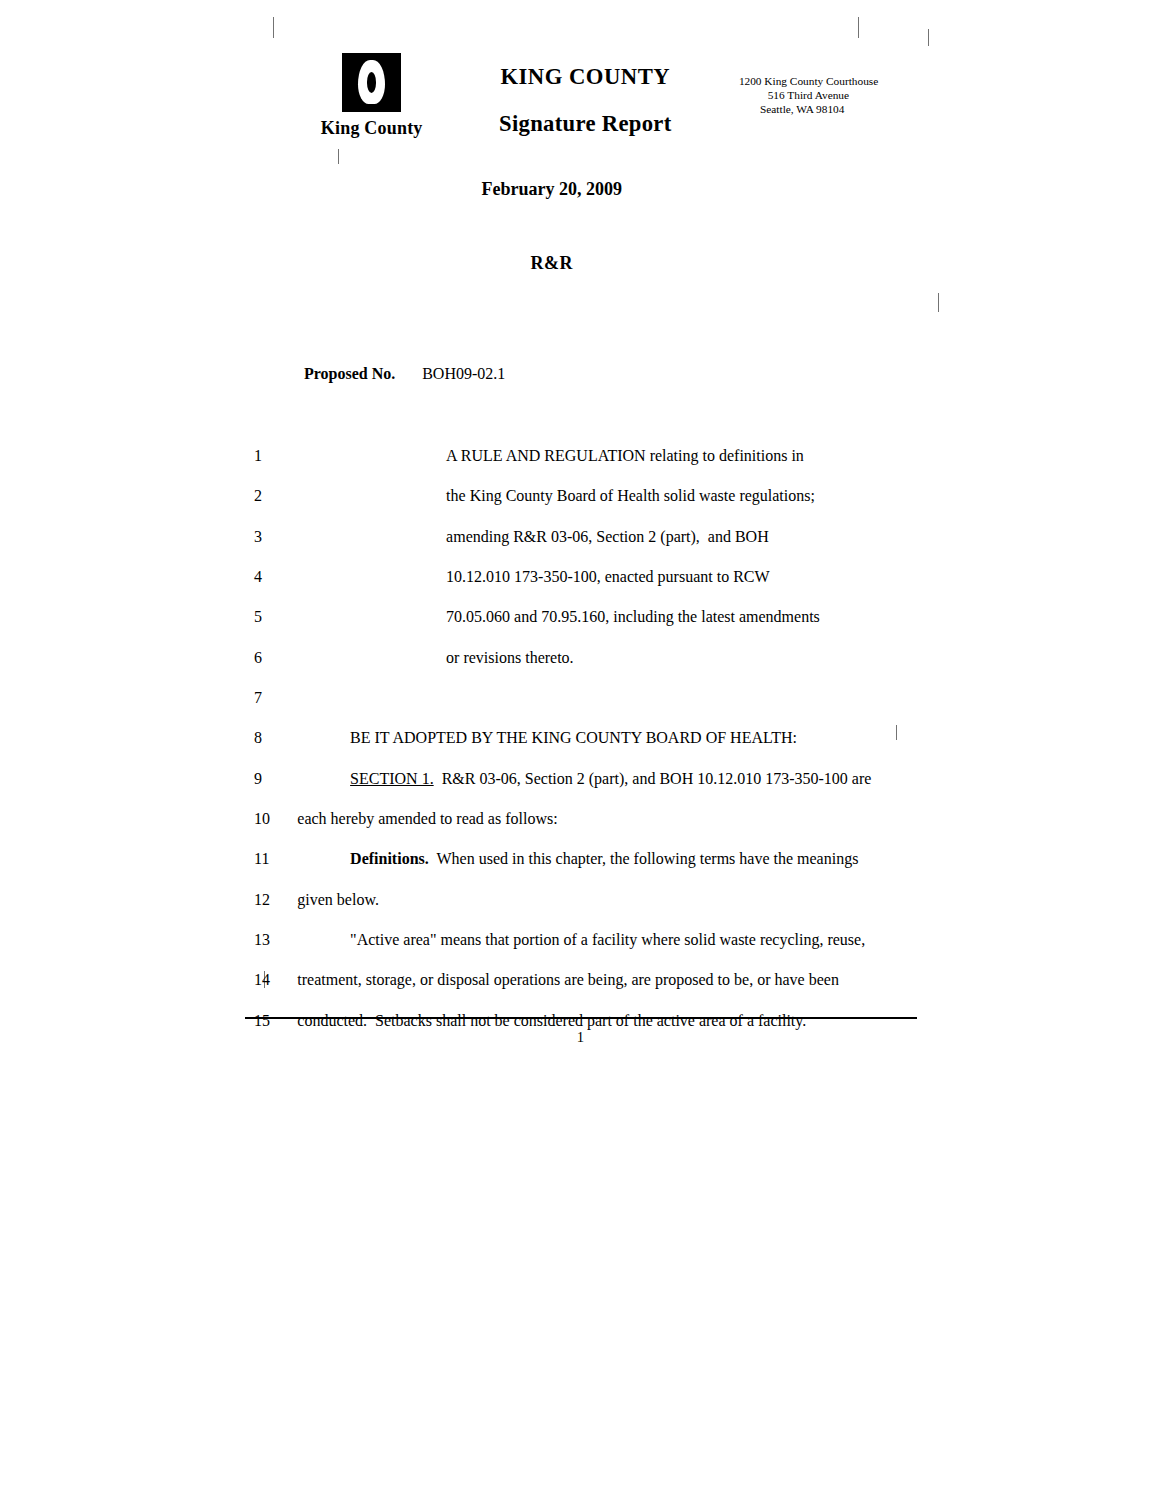King County
KING COUNTY
Signature Report
1200 King County Courthouse
516 Third Avenue
Seattle, WA 98104
February 20, 2009
R&R
Proposed No. BOH09-02.1
1
A RULE AND REGULATION relating to definitions in
2
the King County Board of Health solid waste regulations;
3
amending R&R 03-06, Section 2 (part), and BOH
4
10.12.010 173-350-100, enacted pursuant to RCW
5
70.05.060 and 70.95.160, including the latest amendments
6
or revisions thereto.
7
8
BE IT ADOPTED BY THE KING COUNTY BOARD OF HEALTH:
9
SECTION 1. R&R 03-06, Section 2 (part), and BOH 10.12.010 173-350-100 are
10
each hereby amended to read as follows:
11
Definitions. When used in this chapter, the following terms have the meanings
12
given below.
13
"Active area" means that portion of a facility where solid waste recycling, reuse,
14
treatment, storage, or disposal operations are being, are proposed to be, or have been
15
conducted. Setbacks shall not be considered part of the active area of a facility.
1